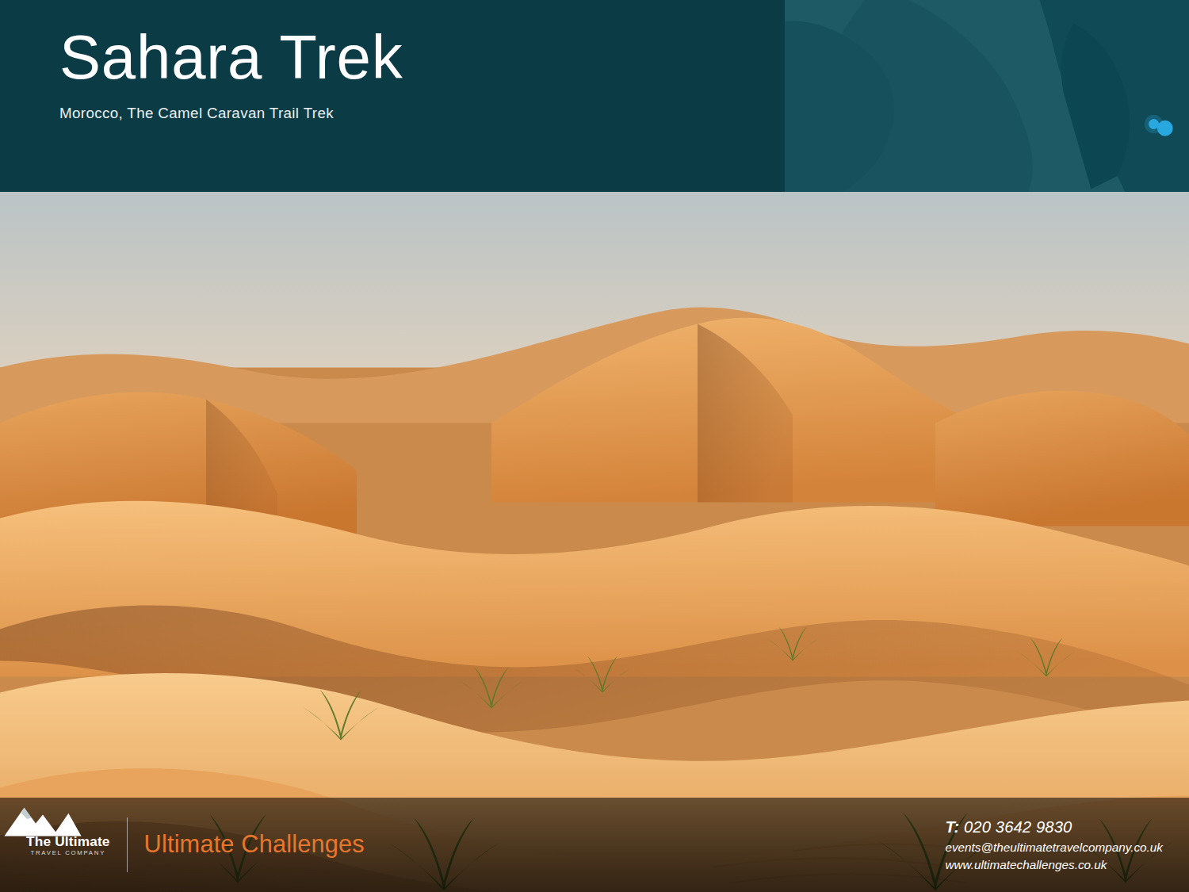Sahara Trek
Morocco, The Camel Caravan Trail Trek
The Ultimate TRAVEL COMPANY
Ultimate Challenges
T: 020 3642 9830
events@theultimatetravelcompany.co.uk
www.ultimatechallenges.co.uk